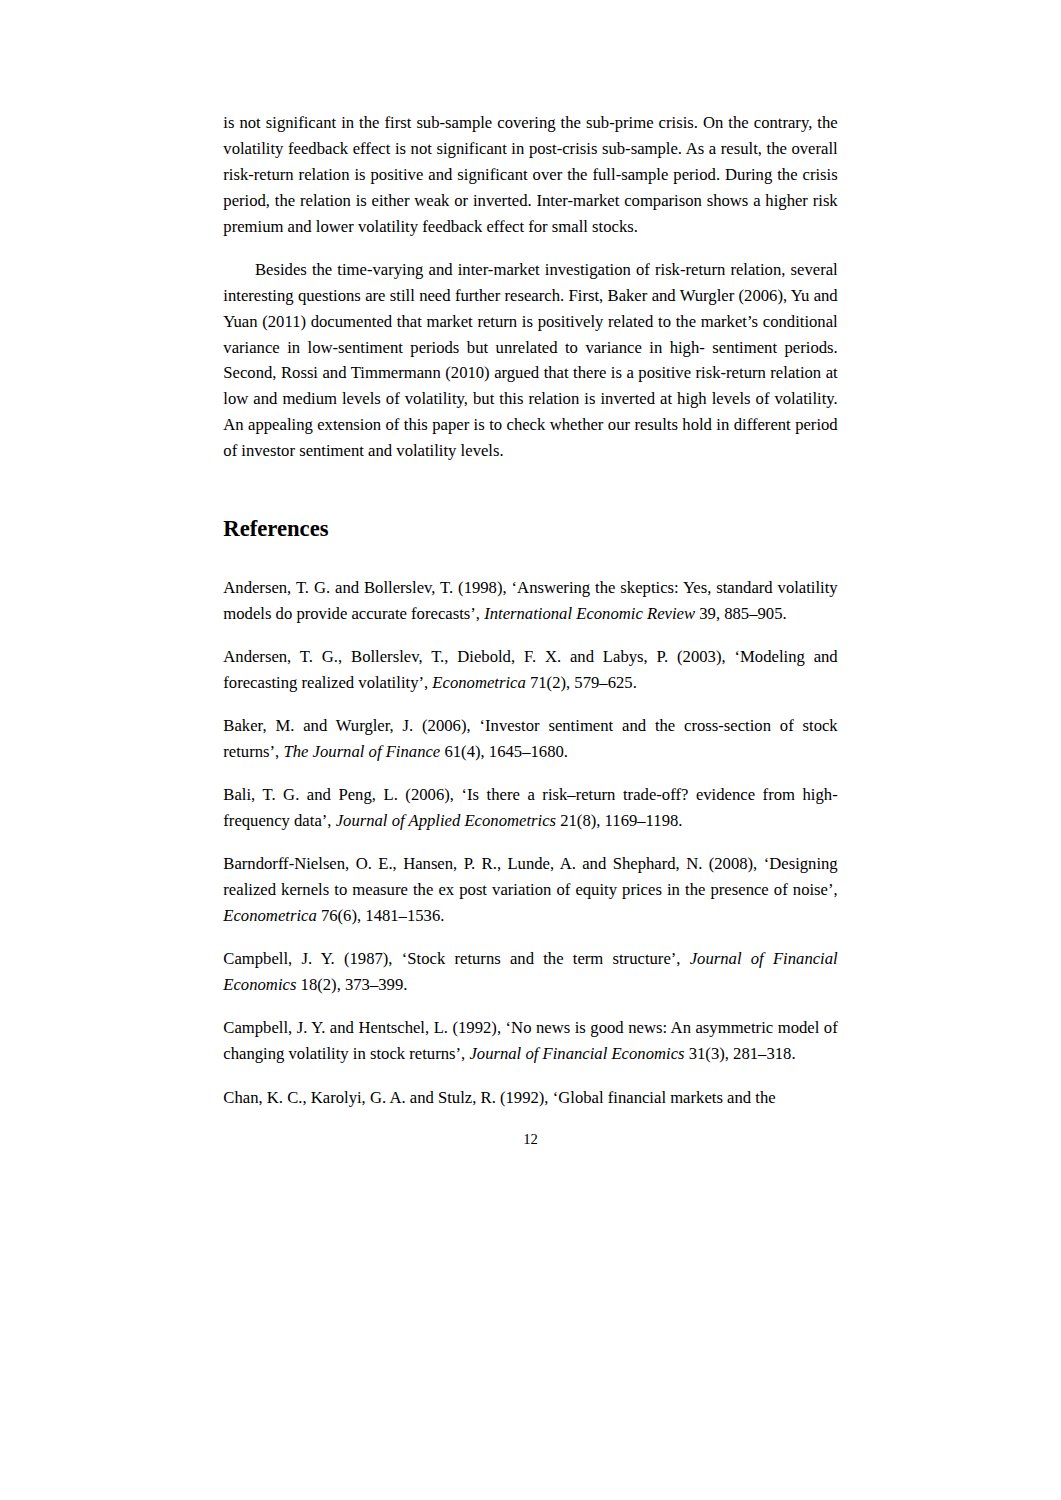is not significant in the first sub-sample covering the sub-prime crisis. On the contrary, the volatility feedback effect is not significant in post-crisis sub-sample. As a result, the overall risk-return relation is positive and significant over the full-sample period. During the crisis period, the relation is either weak or inverted. Inter-market comparison shows a higher risk premium and lower volatility feedback effect for small stocks.
Besides the time-varying and inter-market investigation of risk-return relation, several interesting questions are still need further research. First, Baker and Wurgler (2006), Yu and Yuan (2011) documented that market return is positively related to the market’s conditional variance in low-sentiment periods but unrelated to variance in high- sentiment periods. Second, Rossi and Timmermann (2010) argued that there is a positive risk-return relation at low and medium levels of volatility, but this relation is inverted at high levels of volatility. An appealing extension of this paper is to check whether our results hold in different period of investor sentiment and volatility levels.
References
Andersen, T. G. and Bollerslev, T. (1998), ‘Answering the skeptics: Yes, standard volatility models do provide accurate forecasts’, International Economic Review 39, 885–905.
Andersen, T. G., Bollerslev, T., Diebold, F. X. and Labys, P. (2003), ‘Modeling and forecasting realized volatility’, Econometrica 71(2), 579–625.
Baker, M. and Wurgler, J. (2006), ‘Investor sentiment and the cross-section of stock returns’, The Journal of Finance 61(4), 1645–1680.
Bali, T. G. and Peng, L. (2006), ‘Is there a risk–return trade-off? evidence from high-frequency data’, Journal of Applied Econometrics 21(8), 1169–1198.
Barndorff-Nielsen, O. E., Hansen, P. R., Lunde, A. and Shephard, N. (2008), ‘Designing realized kernels to measure the ex post variation of equity prices in the presence of noise’, Econometrica 76(6), 1481–1536.
Campbell, J. Y. (1987), ‘Stock returns and the term structure’, Journal of Financial Economics 18(2), 373–399.
Campbell, J. Y. and Hentschel, L. (1992), ‘No news is good news: An asymmetric model of changing volatility in stock returns’, Journal of Financial Economics 31(3), 281–318.
Chan, K. C., Karolyi, G. A. and Stulz, R. (1992), ‘Global financial markets and the
12